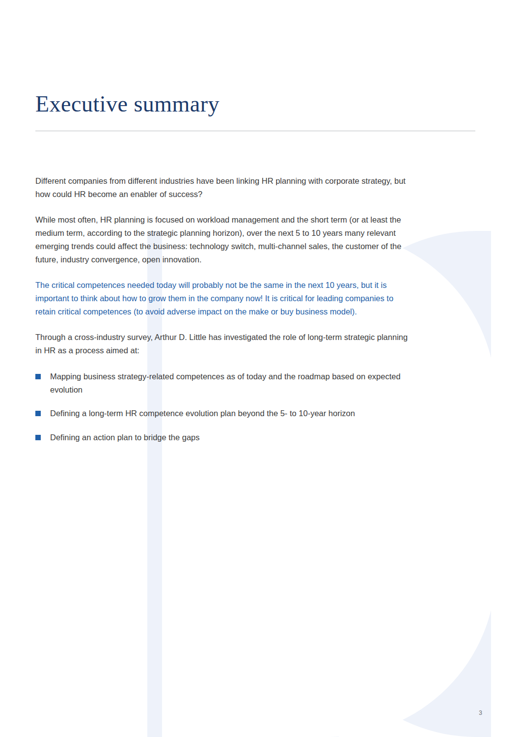Executive summary
Different companies from different industries have been linking HR planning with corporate strategy, but how could HR become an enabler of success?
While most often, HR planning is focused on workload management and the short term (or at least the medium term, according to the strategic planning horizon), over the next 5 to 10 years many relevant emerging trends could affect the business: technology switch, multi-channel sales, the customer of the future, industry convergence, open innovation.
The critical competences needed today will probably not be the same in the next 10 years, but it is important to think about how to grow them in the company now! It is critical for leading companies to retain critical competences (to avoid adverse impact on the make or buy business model).
Through a cross-industry survey, Arthur D. Little has investigated the role of long-term strategic planning in HR as a process aimed at:
Mapping business strategy-related competences as of today and the roadmap based on expected evolution
Defining a long-term HR competence evolution plan beyond the 5- to 10-year horizon
Defining an action plan to bridge the gaps
3